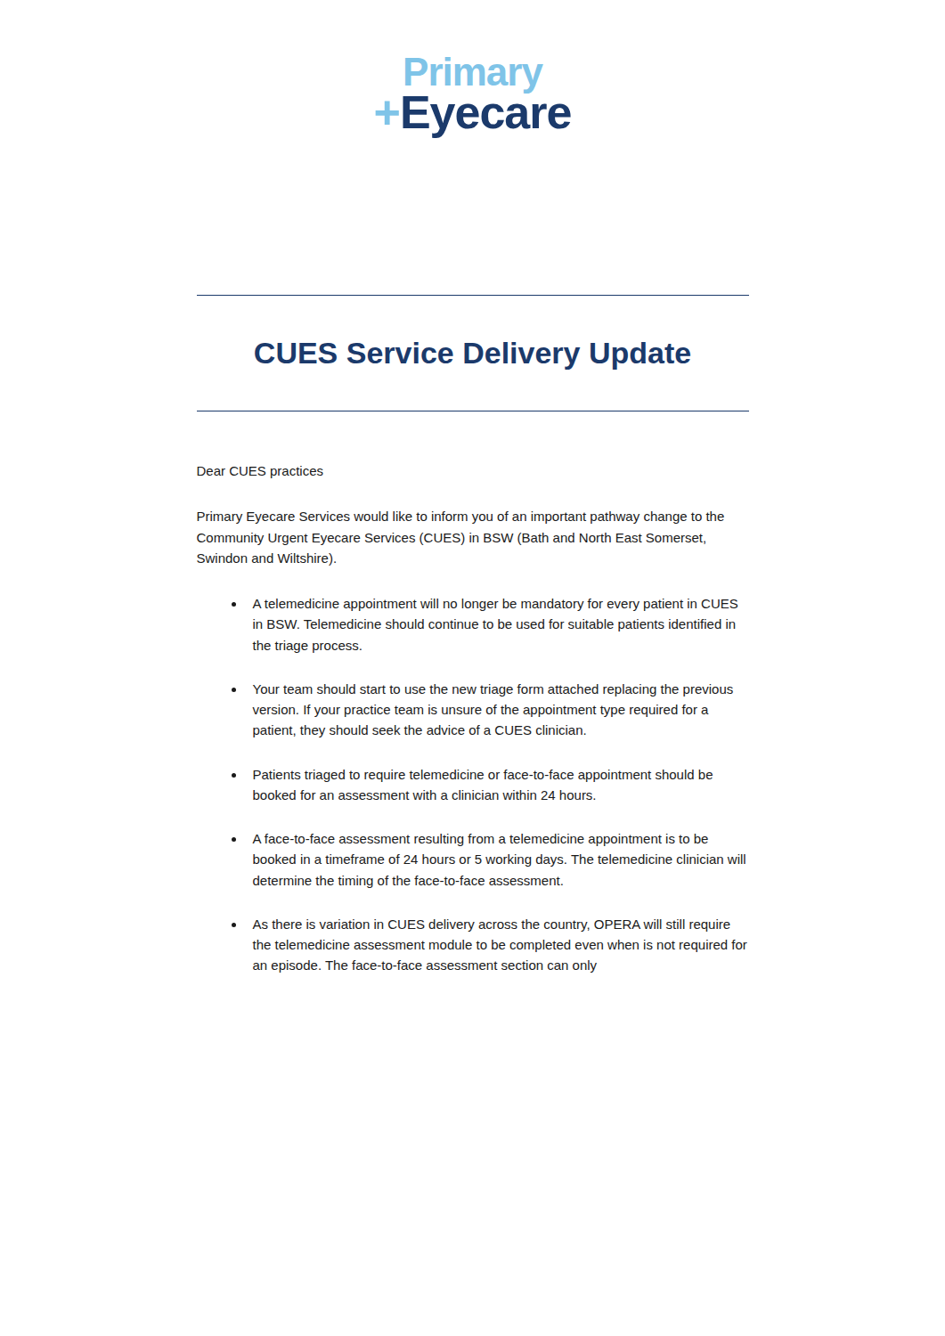Primary
+Eyecare
CUES Service Delivery Update
Dear CUES practices
Primary Eyecare Services would like to inform you of an important pathway change to the Community Urgent Eyecare Services (CUES) in BSW (Bath and North East Somerset, Swindon and Wiltshire).
A telemedicine appointment will no longer be mandatory for every patient in CUES in BSW. Telemedicine should continue to be used for suitable patients identified in the triage process.
Your team should start to use the new triage form attached replacing the previous version. If your practice team is unsure of the appointment type required for a patient, they should seek the advice of a CUES clinician.
Patients triaged to require telemedicine or face-to-face appointment should be booked for an assessment with a clinician within 24 hours.
A face-to-face assessment resulting from a telemedicine appointment is to be booked in a timeframe of 24 hours or 5 working days. The telemedicine clinician will determine the timing of the face-to-face assessment.
As there is variation in CUES delivery across the country, OPERA will still require the telemedicine assessment module to be completed even when is not required for an episode. The face-to-face assessment section can only